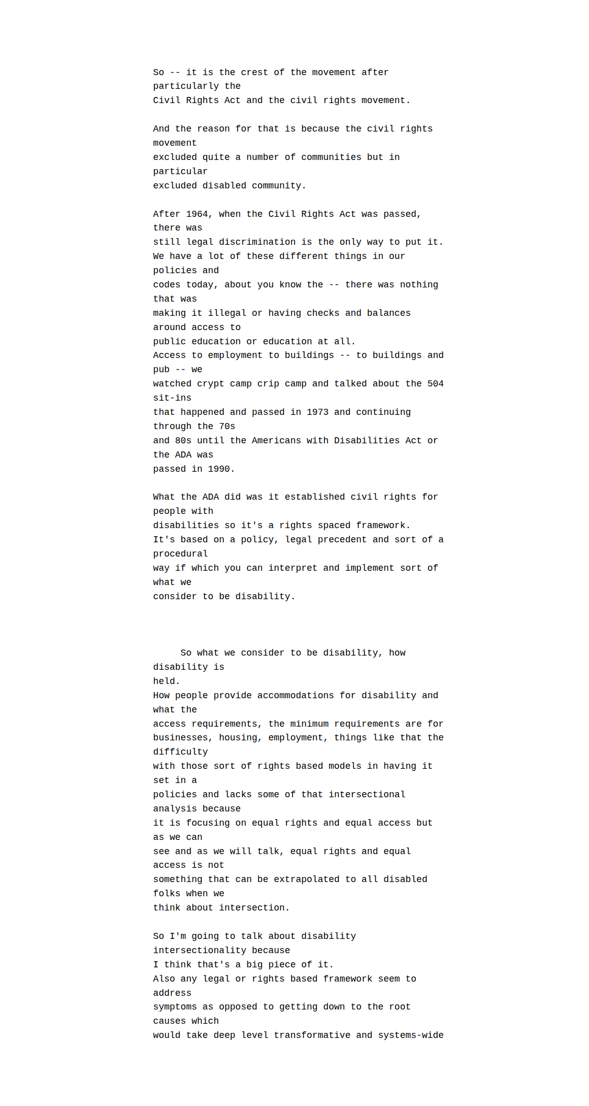So -- it is the crest of the movement after particularly the Civil Rights Act and the civil rights movement.
And the reason for that is because the civil rights movement excluded quite a number of communities but in particular excluded disabled community.
After 1964, when the Civil Rights Act was passed, there was still legal discrimination is the only way to put it. We have a lot of these different things in our policies and codes today, about you know the -- there was nothing that was making it illegal or having checks and balances around access to public education or education at all. Access to employment to buildings -- to buildings and pub -- we watched crypt camp crip camp and talked about the 504 sit-ins that happened and passed in 1973 and continuing through the 70s and 80s until the Americans with Disabilities Act or the ADA was passed in 1990.
What the ADA did was it established civil rights for people with disabilities so it's a rights spaced framework. It's based on a policy, legal precedent and sort of a procedural way if which you can interpret and implement sort of what we consider to be disability.
So what we consider to be disability, how disability is held. How people provide accommodations for disability and what the access requirements, the minimum requirements are for businesses, housing, employment, things like that the difficulty with those sort of rights based models in having it set in a policies and lacks some of that intersectional analysis because it is focusing on equal rights and equal access but as we can see and as we will talk, equal rights and equal access is not something that can be extrapolated to all disabled folks when we think about intersection.
So I'm going to talk about disability intersectionality because I think that's a big piece of it. Also any legal or rights based framework seem to address symptoms as opposed to getting down to the root causes which would take deep level transformative and systems-wide